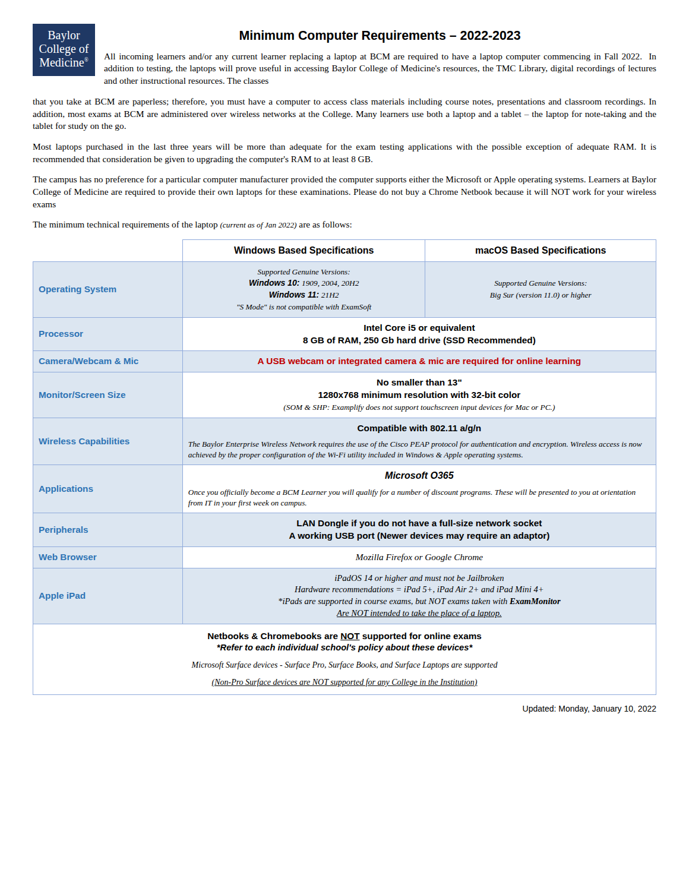Baylor College of Medicine®
Minimum Computer Requirements – 2022-2023
All incoming learners and/or any current learner replacing a laptop at BCM are required to have a laptop computer commencing in Fall 2022. In addition to testing, the laptops will prove useful in accessing Baylor College of Medicine's resources, the TMC Library, digital recordings of lectures and other instructional resources. The classes
that you take at BCM are paperless; therefore, you must have a computer to access class materials including course notes, presentations and classroom recordings. In addition, most exams at BCM are administered over wireless networks at the College. Many learners use both a laptop and a tablet – the laptop for note-taking and the tablet for study on the go.
Most laptops purchased in the last three years will be more than adequate for the exam testing applications with the possible exception of adequate RAM. It is recommended that consideration be given to upgrading the computer's RAM to at least 8 GB.
The campus has no preference for a particular computer manufacturer provided the computer supports either the Microsoft or Apple operating systems. Learners at Baylor College of Medicine are required to provide their own laptops for these examinations. Please do not buy a Chrome Netbook because it will NOT work for your wireless exams
The minimum technical requirements of the laptop (current as of Jan 2022) are as follows:
| | Windows Based Specifications | macOS Based Specifications |
| Operating System | Supported Genuine Versions: Windows 10: 1909, 2004, 20H2 Windows 11: 21H2 "S Mode" is not compatible with ExamSoft | Supported Genuine Versions: Big Sur (version 11.0) or higher |
| Processor | Intel Core i5 or equivalent 8 GB of RAM, 250 Gb hard drive (SSD Recommended) |
| Camera/Webcam & Mic | A USB webcam or integrated camera & mic are required for online learning |
| Monitor/Screen Size | No smaller than 13" 1280x768 minimum resolution with 32-bit color (SOM & SHP: Examplify does not support touchscreen input devices for Mac or PC.) |
| Wireless Capabilities | Compatible with 802.11 a/g/n The Baylor Enterprise Wireless Network requires the use of the Cisco PEAP protocol for authentication and encryption. Wireless access is now achieved by the proper configuration of the Wi-Fi utility included in Windows & Apple operating systems. |
| Applications | Microsoft O365 Once you officially become a BCM Learner you will qualify for a number of discount programs. These will be presented to you at orientation from IT in your first week on campus. |
| Peripherals | LAN Dongle if you do not have a full-size network socket A working USB port (Newer devices may require an adaptor) |
| Web Browser | Mozilla Firefox or Google Chrome |
| Apple iPad | iPadOS 14 or higher and must not be Jailbroken Hardware recommendations = iPad 5+, iPad Air 2+ and iPad Mini 4+ *iPads are supported in course exams, but NOT exams taken with ExamMonitor Are NOT intended to take the place of a laptop. |
| Netbooks & Chromebooks are NOT supported for online exams *Refer to each individual school's policy about these devices* Microsoft Surface devices - Surface Pro, Surface Books, and Surface Laptops are supported (Non-Pro Surface devices are NOT supported for any College in the Institution) |
Updated: Monday, January 10, 2022